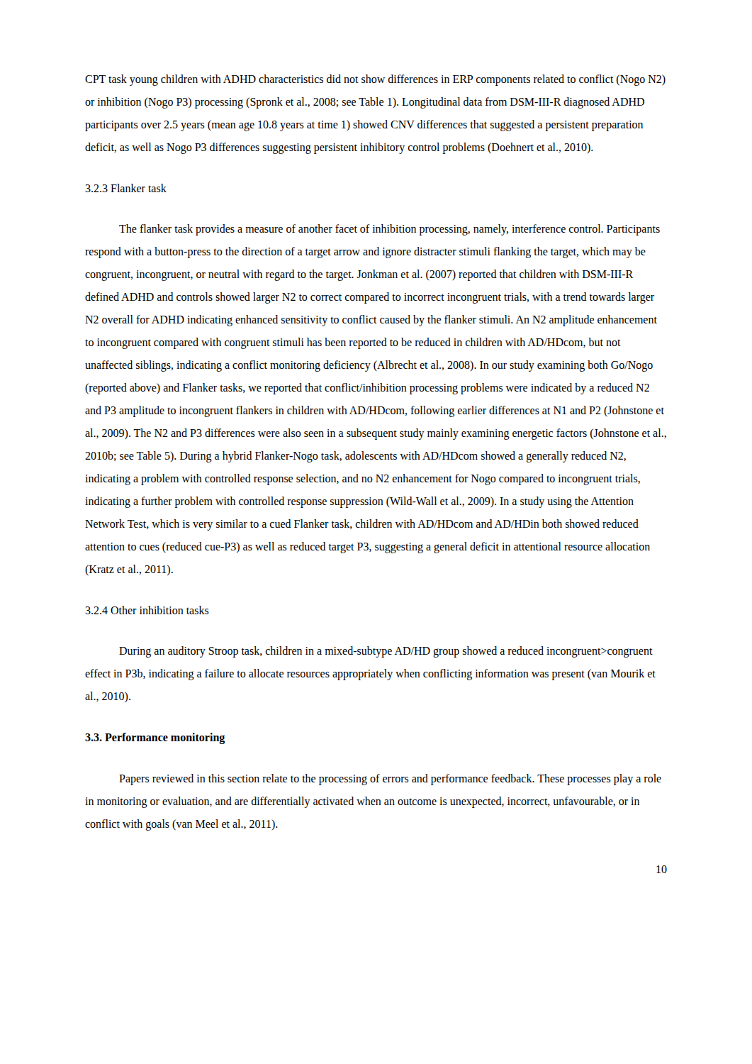CPT task young children with ADHD characteristics did not show differences in ERP components related to conflict (Nogo N2) or inhibition (Nogo P3) processing (Spronk et al., 2008; see Table 1). Longitudinal data from DSM-III-R diagnosed ADHD participants over 2.5 years (mean age 10.8 years at time 1) showed CNV differences that suggested a persistent preparation deficit, as well as Nogo P3 differences suggesting persistent inhibitory control problems (Doehnert et al., 2010).
3.2.3 Flanker task
The flanker task provides a measure of another facet of inhibition processing, namely, interference control. Participants respond with a button-press to the direction of a target arrow and ignore distracter stimuli flanking the target, which may be congruent, incongruent, or neutral with regard to the target. Jonkman et al. (2007) reported that children with DSM-III-R defined ADHD and controls showed larger N2 to correct compared to incorrect incongruent trials, with a trend towards larger N2 overall for ADHD indicating enhanced sensitivity to conflict caused by the flanker stimuli. An N2 amplitude enhancement to incongruent compared with congruent stimuli has been reported to be reduced in children with AD/HDcom, but not unaffected siblings, indicating a conflict monitoring deficiency (Albrecht et al., 2008). In our study examining both Go/Nogo (reported above) and Flanker tasks, we reported that conflict/inhibition processing problems were indicated by a reduced N2 and P3 amplitude to incongruent flankers in children with AD/HDcom, following earlier differences at N1 and P2 (Johnstone et al., 2009). The N2 and P3 differences were also seen in a subsequent study mainly examining energetic factors (Johnstone et al., 2010b; see Table 5). During a hybrid Flanker-Nogo task, adolescents with AD/HDcom showed a generally reduced N2, indicating a problem with controlled response selection, and no N2 enhancement for Nogo compared to incongruent trials, indicating a further problem with controlled response suppression (Wild-Wall et al., 2009). In a study using the Attention Network Test, which is very similar to a cued Flanker task, children with AD/HDcom and AD/HDin both showed reduced attention to cues (reduced cue-P3) as well as reduced target P3, suggesting a general deficit in attentional resource allocation (Kratz et al., 2011).
3.2.4 Other inhibition tasks
During an auditory Stroop task, children in a mixed-subtype AD/HD group showed a reduced incongruent>congruent effect in P3b, indicating a failure to allocate resources appropriately when conflicting information was present (van Mourik et al., 2010).
3.3. Performance monitoring
Papers reviewed in this section relate to the processing of errors and performance feedback. These processes play a role in monitoring or evaluation, and are differentially activated when an outcome is unexpected, incorrect, unfavourable, or in conflict with goals (van Meel et al., 2011).
10